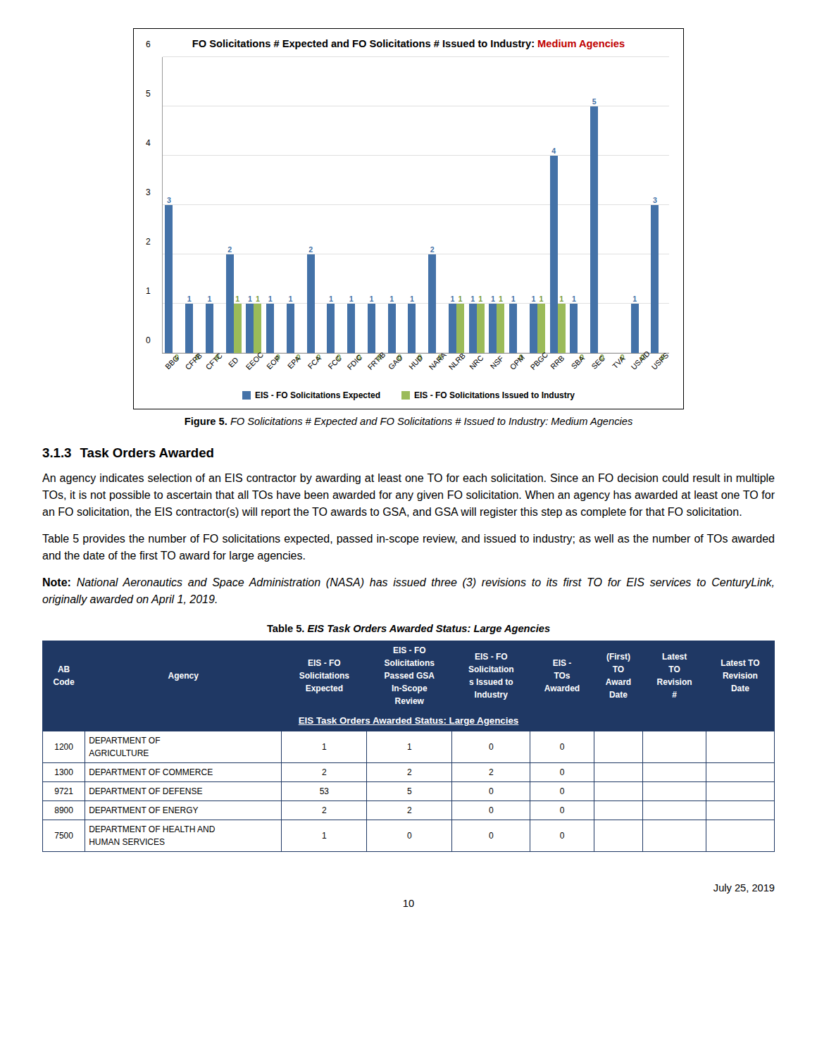FO Solicitations # Expected and FO Solicitations # Issued to Industry: Medium Agencies
0
1
2
3
4
5
6
3
0
1
0
1
0
2
1
1
1
1
0
1
0
2
0
1
0
1
0
1
0
1
0
1
0
2
0
1
1
1
1
1
1
1
0
1
1
4
1
1
0
5
0
0
1
0
3
0
BBG CFPB CFTC ED EEOC EOP EPA FCA FCC FDIC FRTIB GAO HUD NARA NLRB NRC NSF OPM PBGC RRB SBA SEC TVA USAID USPS
EIS - FO Solicitations Expected
EIS - FO Solicitations Issued to Industry
Figure 5. FO Solicitations # Expected and FO Solicitations # Issued to Industry: Medium Agencies
3.1.3 Task Orders Awarded
An agency indicates selection of an EIS contractor by awarding at least one TO for each solicitation. Since an FO decision could result in multiple TOs, it is not possible to ascertain that all TOs have been awarded for any given FO solicitation. When an agency has awarded at least one TO for an FO solicitation, the EIS contractor(s) will report the TO awards to GSA, and GSA will register this step as complete for that FO solicitation.
Table 5 provides the number of FO solicitations expected, passed in-scope review, and issued to industry; as well as the number of TOs awarded and the date of the first TO award for large agencies.
Note: National Aeronautics and Space Administration (NASA) has issued three (3) revisions to its first TO for EIS services to CenturyLink, originally awarded on April 1, 2019.
Table 5. EIS Task Orders Awarded Status: Large Agencies
| EIS Task Orders Awarded Status: Large Agencies |
| AB Code | Agency | EIS - FO Solicitations Expected | EIS - FO Solicitations Passed GSA In-Scope Review | EIS - FO Solicitation s Issued to Industry | EIS - TOs Awarded | (First) TO Award Date | Latest TO Revision # | Latest TO Revision Date |
| 1200 | DEPARTMENT OF AGRICULTURE | 1 | 1 | 0 | 0 | | | |
| 1300 | DEPARTMENT OF COMMERCE | 2 | 2 | 2 | 0 | | | |
| 9721 | DEPARTMENT OF DEFENSE | 53 | 5 | 0 | 0 | | | |
| 8900 | DEPARTMENT OF ENERGY | 2 | 2 | 0 | 0 | | | |
| 7500 | DEPARTMENT OF HEALTH AND HUMAN SERVICES | 1 | 0 | 0 | 0 | | | |
July 25, 2019
10